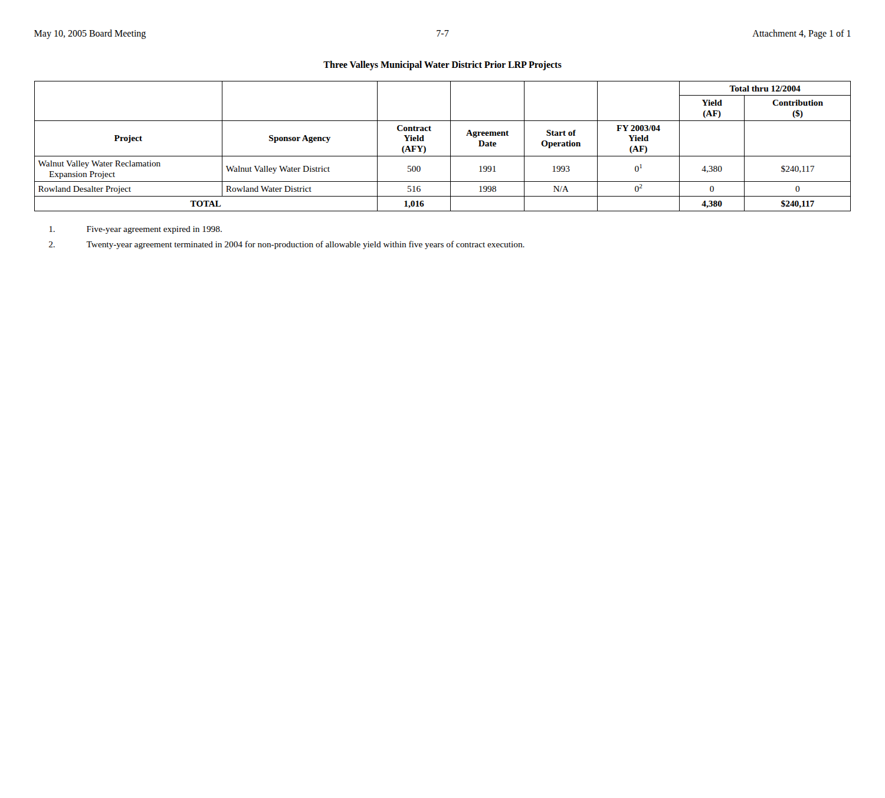May 10, 2005 Board Meeting
7-7
Attachment 4, Page 1 of 1
Three Valleys Municipal Water District Prior LRP Projects
| | | | | | | Total thru 12/2004 |
| --- | --- | --- | --- | --- | --- | --- |
| Yield (AF) | Contribution ($) |
| Project | Sponsor Agency | Contract Yield (AFY) | Agreement Date | Start of Operation | FY 2003/04 Yield (AF) | | |
| Walnut Valley Water Reclamation Expansion Project | Walnut Valley Water District | 500 | 1991 | 1993 | 0 1 | 4,380 | $240,117 |
| Rowland Desalter Project | Rowland Water District | 516 | 1998 | N/A | 0 2 | 0 | 0 |
| TOTAL | 1,016 | | | | 4,380 | $240,117 |
1.
Five-year agreement expired in 1998.
2.
Twenty-year agreement terminated in 2004 for non-production of allowable yield within five years of contract execution.